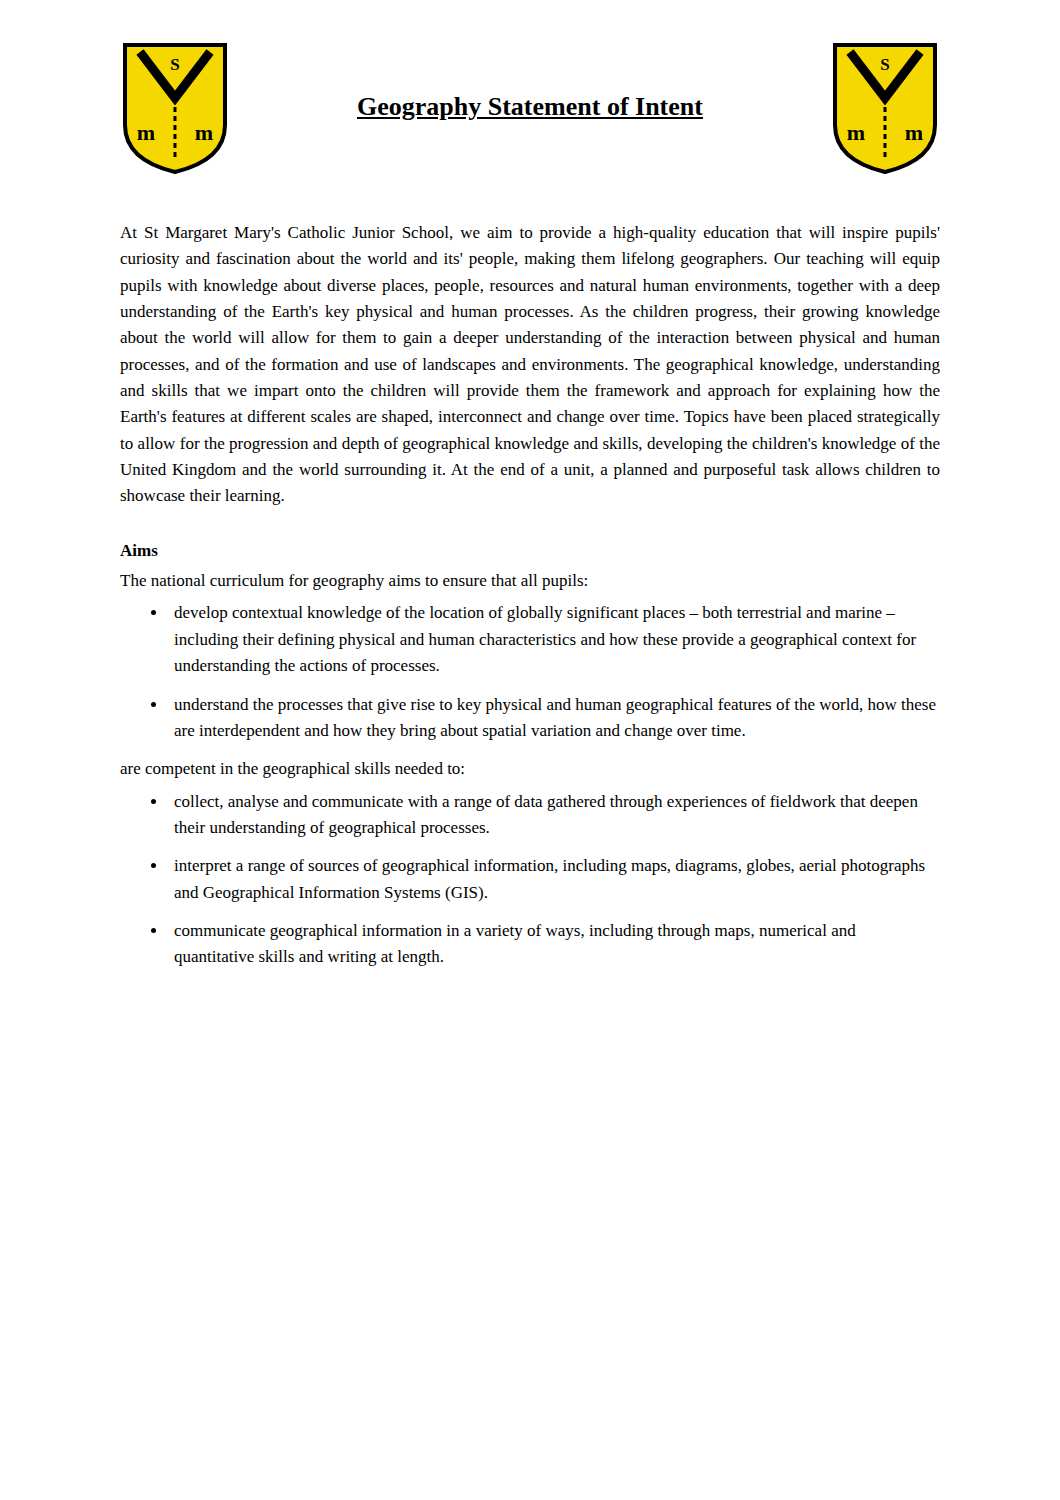S m m
Geography Statement of Intent
S m m
At St Margaret Mary's Catholic Junior School, we aim to provide a high-quality education that will inspire pupils' curiosity and fascination about the world and its' people, making them lifelong geographers. Our teaching will equip pupils with knowledge about diverse places, people, resources and natural human environments, together with a deep understanding of the Earth's key physical and human processes. As the children progress, their growing knowledge about the world will allow for them to gain a deeper understanding of the interaction between physical and human processes, and of the formation and use of landscapes and environments. The geographical knowledge, understanding and skills that we impart onto the children will provide them the framework and approach for explaining how the Earth's features at different scales are shaped, interconnect and change over time. Topics have been placed strategically to allow for the progression and depth of geographical knowledge and skills, developing the children's knowledge of the United Kingdom and the world surrounding it. At the end of a unit, a planned and purposeful task allows children to showcase their learning.
Aims
The national curriculum for geography aims to ensure that all pupils:
develop contextual knowledge of the location of globally significant places – both terrestrial and marine – including their defining physical and human characteristics and how these provide a geographical context for understanding the actions of processes.
understand the processes that give rise to key physical and human geographical features of the world, how these are interdependent and how they bring about spatial variation and change over time.
are competent in the geographical skills needed to:
collect, analyse and communicate with a range of data gathered through experiences of fieldwork that deepen their understanding of geographical processes.
interpret a range of sources of geographical information, including maps, diagrams, globes, aerial photographs and Geographical Information Systems (GIS).
communicate geographical information in a variety of ways, including through maps, numerical and quantitative skills and writing at length.